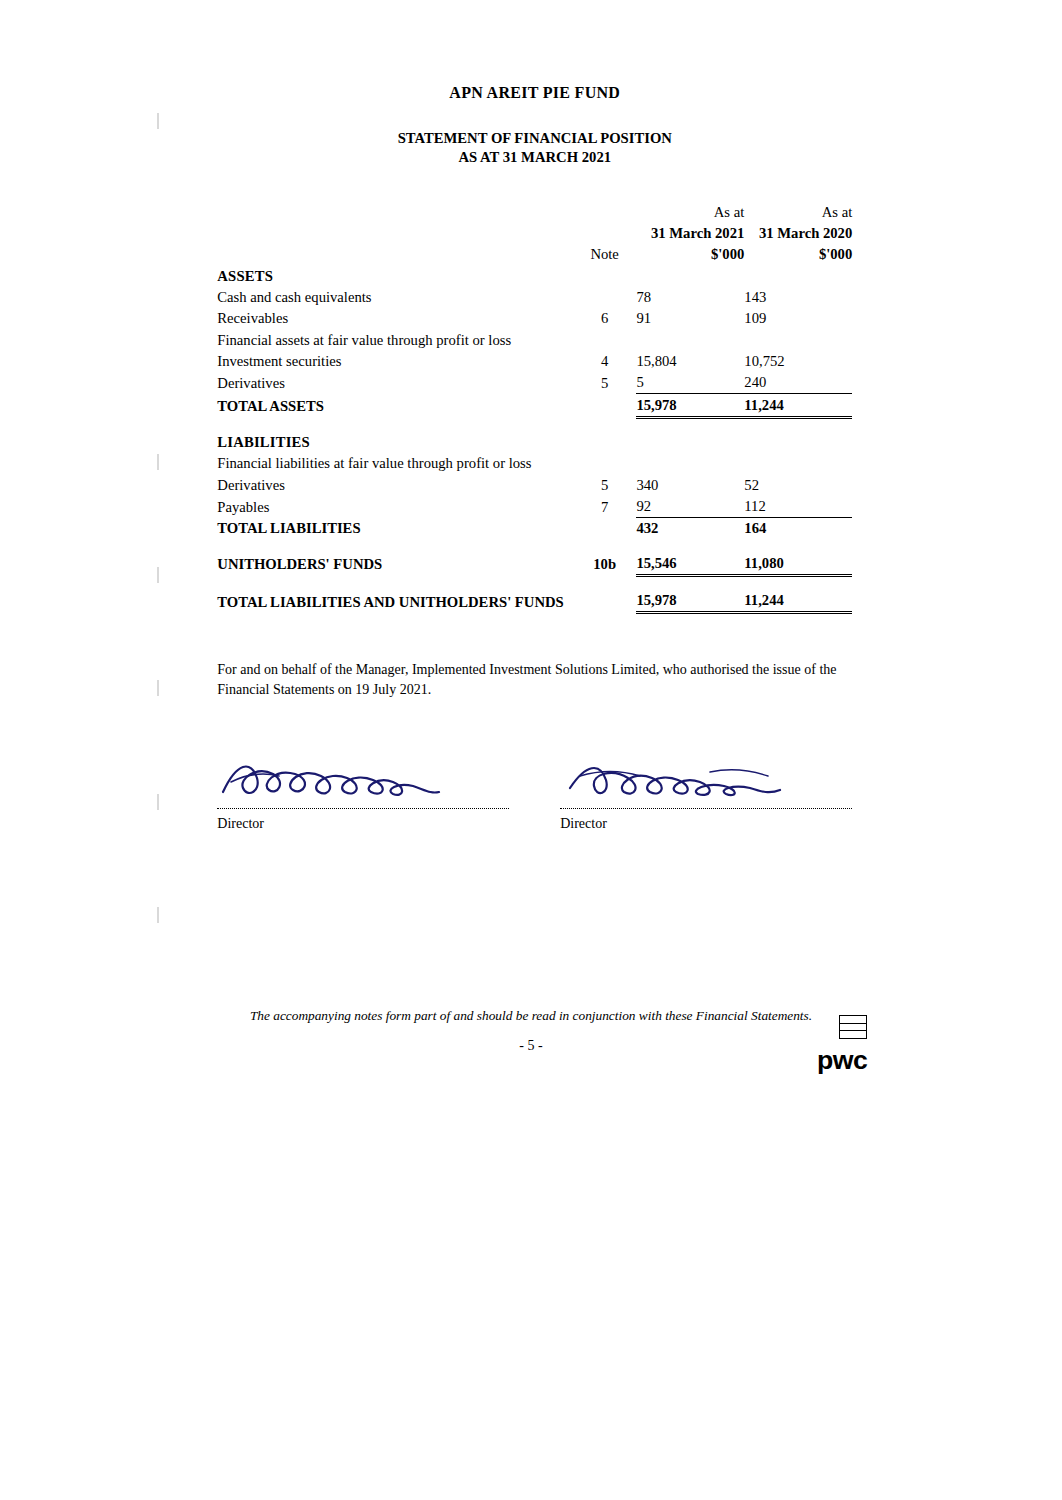APN AREIT PIE FUND
STATEMENT OF FINANCIAL POSITION
AS AT 31 MARCH 2021
| | | As at | As at |
| --- | --- | --- | --- |
| | | 31 March 2021 | 31 March 2020 |
| | Note | $'000 | $'000 |
| ASSETS | | | |
| Cash and cash equivalents | | 78 | 143 |
| Receivables | 6 | 91 | 109 |
| Financial assets at fair value through profit or loss | | | |
| Investment securities | 4 | 15,804 | 10,752 |
| Derivatives | 5 | 5 | 240 |
| TOTAL ASSETS | | 15,978 | 11,244 |
| LIABILITIES | | | |
| Financial liabilities at fair value through profit or loss | | | |
| Derivatives | 5 | 340 | 52 |
| Payables | 7 | 92 | 112 |
| TOTAL LIABILITIES | | 432 | 164 |
| UNITHOLDERS' FUNDS | 10b | 15,546 | 11,080 |
| TOTAL LIABILITIES AND UNITHOLDERS' FUNDS | | 15,978 | 11,244 |
For and on behalf of the Manager, Implemented Investment Solutions Limited, who authorised the issue of the Financial Statements on 19 July 2021.
Director
Director
The accompanying notes form part of and should be read in conjunction with these Financial Statements.
- 5 -
pwc